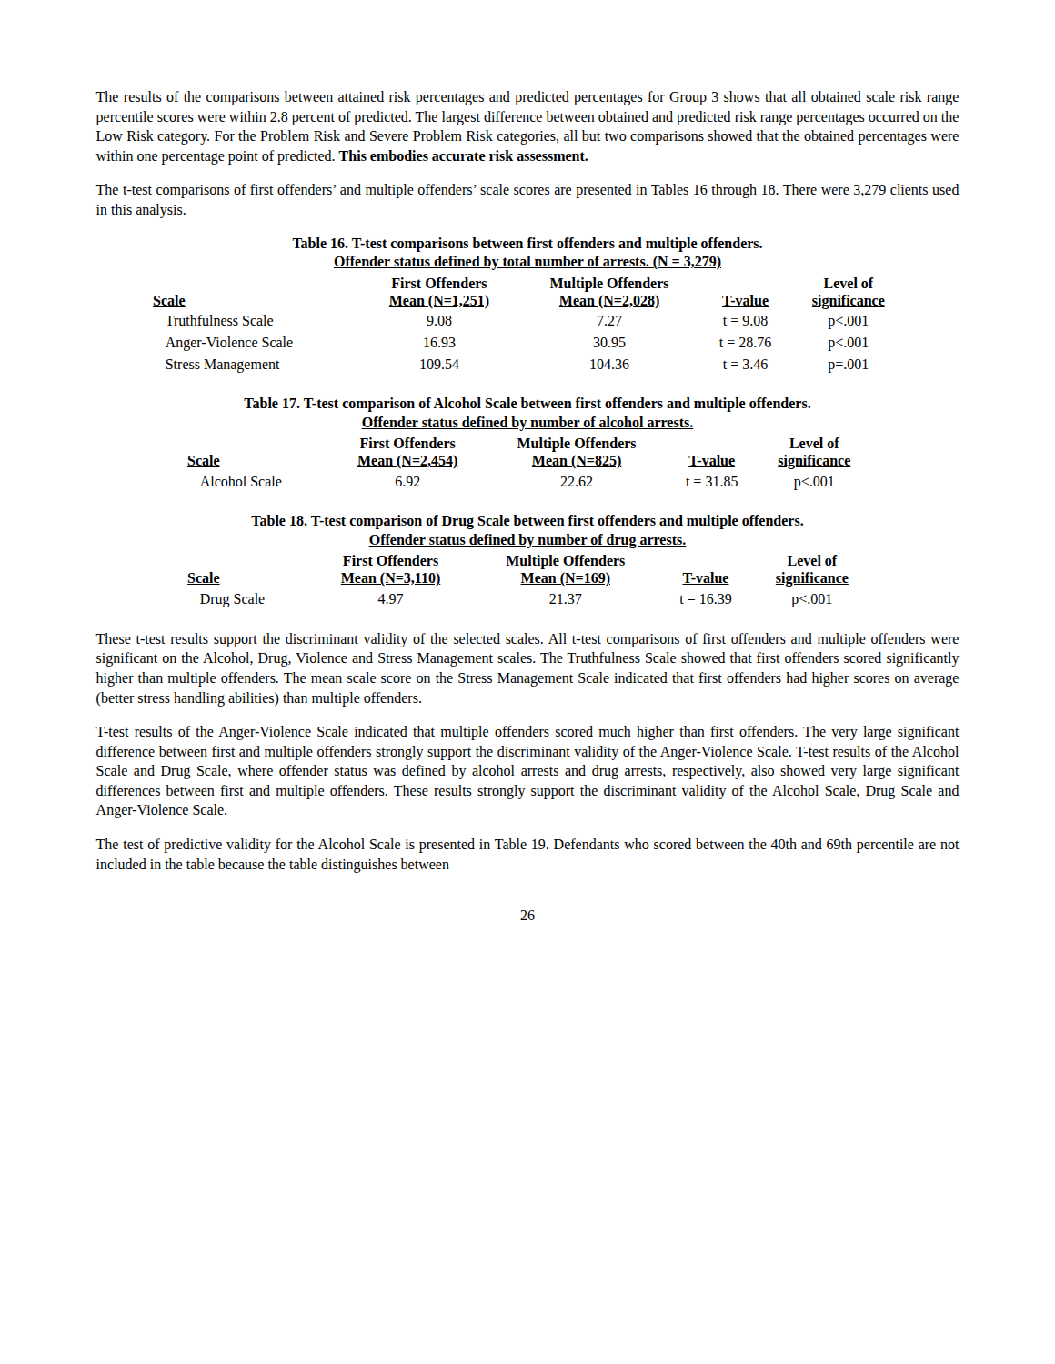The results of the comparisons between attained risk percentages and predicted percentages for Group 3 shows that all obtained scale risk range percentile scores were within 2.8 percent of predicted. The largest difference between obtained and predicted risk range percentages occurred on the Low Risk category. For the Problem Risk and Severe Problem Risk categories, all but two comparisons showed that the obtained percentages were within one percentage point of predicted. This embodies accurate risk assessment.
The t-test comparisons of first offenders’ and multiple offenders’ scale scores are presented in Tables 16 through 18. There were 3,279 clients used in this analysis.
Table 16. T-test comparisons between first offenders and multiple offenders.
Offender status defined by total number of arrests. (N = 3,279)
| | First Offenders | Multiple Offenders | | Level of |
| --- | --- | --- | --- | --- |
| Scale | Mean (N=1,251) | Mean (N=2,028) | T-value | significance |
| Truthfulness Scale | 9.08 | 7.27 | t = 9.08 | p<.001 |
| Anger-Violence Scale | 16.93 | 30.95 | t = 28.76 | p<.001 |
| Stress Management | 109.54 | 104.36 | t = 3.46 | p=.001 |
Table 17. T-test comparison of Alcohol Scale between first offenders and multiple offenders.
Offender status defined by number of alcohol arrests.
| | First Offenders | Multiple Offenders | | Level of |
| --- | --- | --- | --- | --- |
| Scale | Mean (N=2,454) | Mean (N=825) | T-value | significance |
| Alcohol Scale | 6.92 | 22.62 | t = 31.85 | p<.001 |
Table 18. T-test comparison of Drug Scale between first offenders and multiple offenders.
Offender status defined by number of drug arrests.
| | First Offenders | Multiple Offenders | | Level of |
| --- | --- | --- | --- | --- |
| Scale | Mean (N=3,110) | Mean (N=169) | T-value | significance |
| Drug Scale | 4.97 | 21.37 | t = 16.39 | p<.001 |
These t-test results support the discriminant validity of the selected scales. All t-test comparisons of first offenders and multiple offenders were significant on the Alcohol, Drug, Violence and Stress Management scales. The Truthfulness Scale showed that first offenders scored significantly higher than multiple offenders. The mean scale score on the Stress Management Scale indicated that first offenders had higher scores on average (better stress handling abilities) than multiple offenders.
T-test results of the Anger-Violence Scale indicated that multiple offenders scored much higher than first offenders. The very large significant difference between first and multiple offenders strongly support the discriminant validity of the Anger-Violence Scale. T-test results of the Alcohol Scale and Drug Scale, where offender status was defined by alcohol arrests and drug arrests, respectively, also showed very large significant differences between first and multiple offenders. These results strongly support the discriminant validity of the Alcohol Scale, Drug Scale and Anger-Violence Scale.
The test of predictive validity for the Alcohol Scale is presented in Table 19. Defendants who scored between the 40th and 69th percentile are not included in the table because the table distinguishes between
26